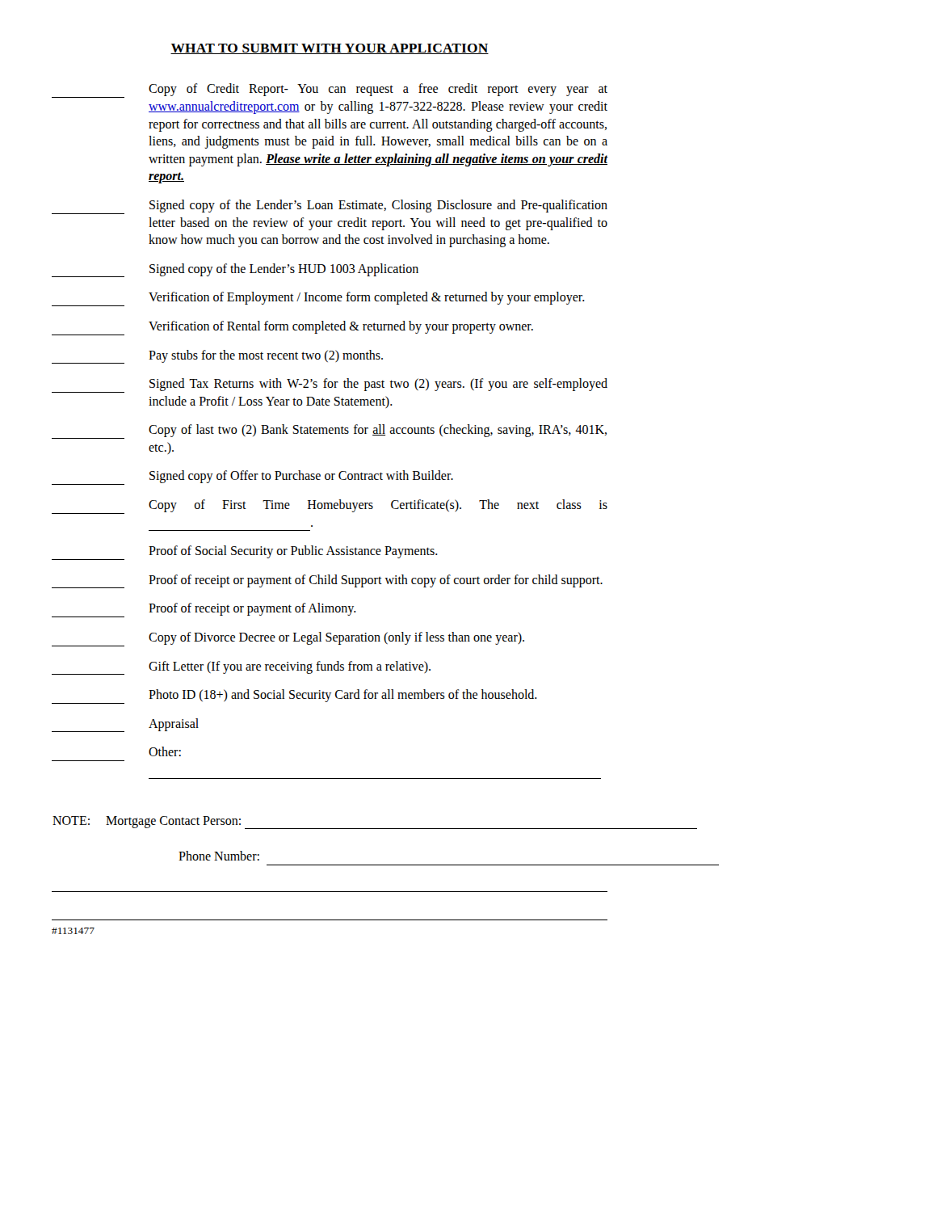WHAT TO SUBMIT WITH YOUR APPLICATION
| | Copy of Credit Report- You can request a free credit report every year at www.annualcreditreport.com or by calling 1-877-322-8228. Please review your credit report for correctness and that all bills are current. All outstanding charged-off accounts, liens, and judgments must be paid in full. However, small medical bills can be on a written payment plan. Please write a letter explaining all negative items on your credit report. |
| | Signed copy of the Lender’s Loan Estimate, Closing Disclosure and Pre-qualification letter based on the review of your credit report. You will need to get pre-qualified to know how much you can borrow and the cost involved in purchasing a home. |
| | Signed copy of the Lender’s HUD 1003 Application |
| | Verification of Employment / Income form completed & returned by your employer. |
| | Verification of Rental form completed & returned by your property owner. |
| | Pay stubs for the most recent two (2) months. |
| | Signed Tax Returns with W-2’s for the past two (2) years. (If you are self-employed include a Profit / Loss Year to Date Statement). |
| | Copy of last two (2) Bank Statements for all accounts (checking, saving, IRA’s, 401K, etc.). |
| | Signed copy of Offer to Purchase or Contract with Builder. |
| | Copy of First Time Homebuyers Certificate(s). The next class is . |
| | Proof of Social Security or Public Assistance Payments. |
| | Proof of receipt or payment of Child Support with copy of court order for child support. |
| | Proof of receipt or payment of Alimony. |
| | Copy of Divorce Decree or Legal Separation (only if less than one year). |
| | Gift Letter (If you are receiving funds from a relative). |
| | Photo ID (18+) and Social Security Card for all members of the household. |
| | Appraisal |
| | Other: |
| NOTE: | Mortgage Contact Person: |
| | Phone Number: |
#1131477